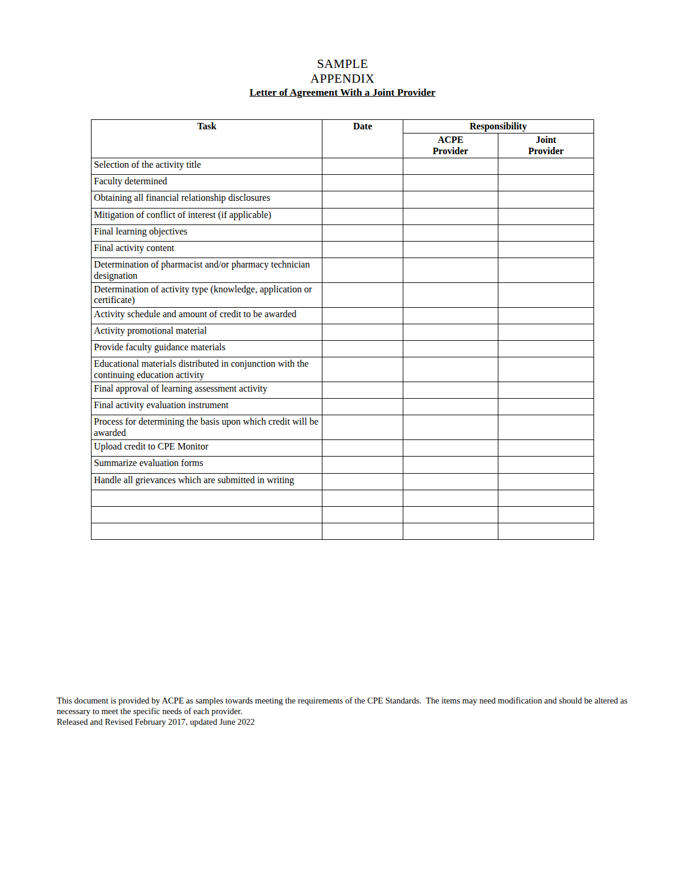SAMPLE
APPENDIX
Letter of Agreement With a Joint Provider
| Task | Date | Responsibility |
| --- | --- | --- |
| ACPE Provider | Joint Provider |
| Selection of the activity title | | | |
| Faculty determined | | | |
| Obtaining all financial relationship disclosures | | | |
| Mitigation of conflict of interest (if applicable) | | | |
| Final learning objectives | | | |
| Final activity content | | | |
| Determination of pharmacist and/or pharmacy technician designation | | | |
| Determination of activity type (knowledge, application or certificate) | | | |
| Activity schedule and amount of credit to be awarded | | | |
| Activity promotional material | | | |
| Provide faculty guidance materials | | | |
| Educational materials distributed in conjunction with the continuing education activity | | | |
| Final approval of learning assessment activity | | | |
| Final activity evaluation instrument | | | |
| Process for determining the basis upon which credit will be awarded | | | |
| Upload credit to CPE Monitor | | | |
| Summarize evaluation forms | | | |
| Handle all grievances which are submitted in writing | | | |
This document is provided by ACPE as samples towards meeting the requirements of the CPE Standards. The items may need modification and should be altered as necessary to meet the specific needs of each provider.
Released and Revised February 2017, updated June 2022